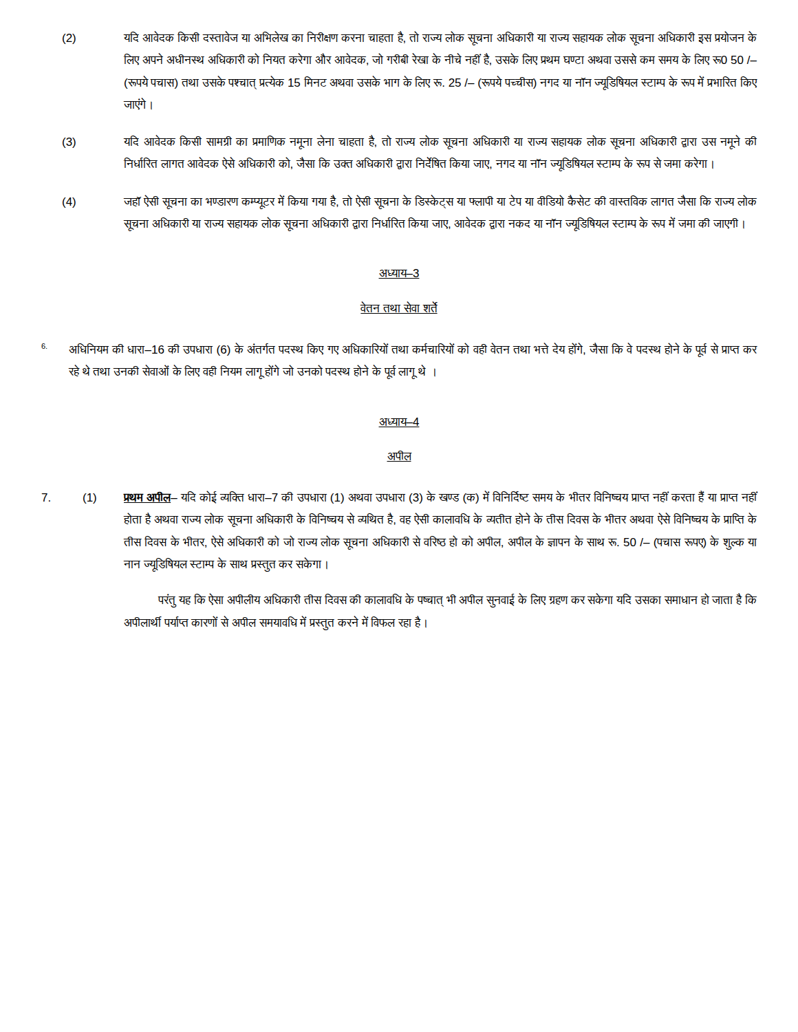(2)
यदि आवेदक किसी दस्तावेज या अभिलेख का निरीक्षण करना चाहता है, तो राज्य लोक सूचना अधिकारी या राज्य सहायक लोक सूचना अधिकारी इस प्रयोजन के लिए अपने अधीनस्थ अधिकारी को नियत करेगा और आवेदक, जो गरीबी रेखा के नीचे नहीं है, उसके लिए प्रथम घण्टा अथवा उससे कम समय के लिए रू0 50 /– (रूपये पचास) तथा उसके पश्चात् प्रत्येक 15 मिनट अथवा उसके भाग के लिए रू. 25 /– (रूपये पच्चीस) नगद या नॉन ज्यूडिषियल स्टाम्प के रूप में प्रभारित किए जाएंगे।
(3)
यदि आवेदक किसी सामग्री का प्रमाणिक नमूना लेना चाहता है, तो राज्य लोक सूचना अधिकारी या राज्य सहायक लोक सूचना अधिकारी द्वारा उस नमूने की निर्धारित लागत आवेदक ऐसे अधिकारी को, जैसा कि उक्त अधिकारी द्वारा निर्देषित किया जाए, नगद या नॉन ज्यूडिषियल स्टाम्प के रूप से जमा करेगा।
(4)
जहॉ ऐसी सूचना का भण्डारण कम्प्यूटर में किया गया है, तो ऐसी सूचना के डिस्केट्स या फ्लापी या टेप या वीडियो कैसेट की वास्तविक लागत जैसा कि राज्य लोक सूचना अधिकारी या राज्य सहायक लोक सूचना अधिकारी द्वारा निर्धारित किया जाए, आवेदक द्वारा नकद या नॉन ज्यूडिषियल स्टाम्प के रूप में जमा की जाएगी।
अध्याय–3
वेतन तथा सेवा शर्ते
6.
अधिनियम की धारा–16 की उपधारा (6) के अंतर्गत पदस्थ किए गए अधिकारियों तथा कर्मचारियों को वही वेतन तथा भत्ते देय होंगे, जैसा कि वे पदस्थ होने के पूर्व से प्राप्त कर रहे थे तथा उनकी सेवाओं के लिए वही नियम लागू होंगे जो उनको पदस्थ होने के पूर्व लागू थे ।
अध्याय–4
अपील
7.
(1)
प्रथम अपील– यदि कोई व्यक्ति धारा–7 की उपधारा (1) अथवा उपधारा (3) के खण्ड (क) में विनिर्दिष्ट समय के भीतर विनिष्चय प्राप्त नहीं करता हैं या प्राप्त नहीं होता है अथवा राज्य लोक सूचना अधिकारी के विनिष्चय से व्यथित है, वह ऐसी कालावधि के व्यतीत होने के तीस दिवस के भीतर अथवा ऐसे विनिष्चय के प्राप्ति के तीस दिवस के भीतर, ऐसे अधिकारी को जो राज्य लोक सूचना अधिकारी से वरिष्ठ हो को अपील, अपील के ज्ञापन के साथ रू. 50 /– (पचास रूपए) के शुल्क या नान ज्यूडिषियल स्टाम्प के साथ प्रस्तुत कर सकेगा।
परंतु यह कि ऐसा अपीलीय अधिकारी तीस दिवस की कालावधि के पष्चात् भी अपील सुनवाई के लिए ग्रहण कर सकेगा यदि उसका समाधान हो जाता है कि अपीलार्थी पर्याप्त कारणों से अपील समयावधि में प्रस्तुत करने में विफल रहा है।